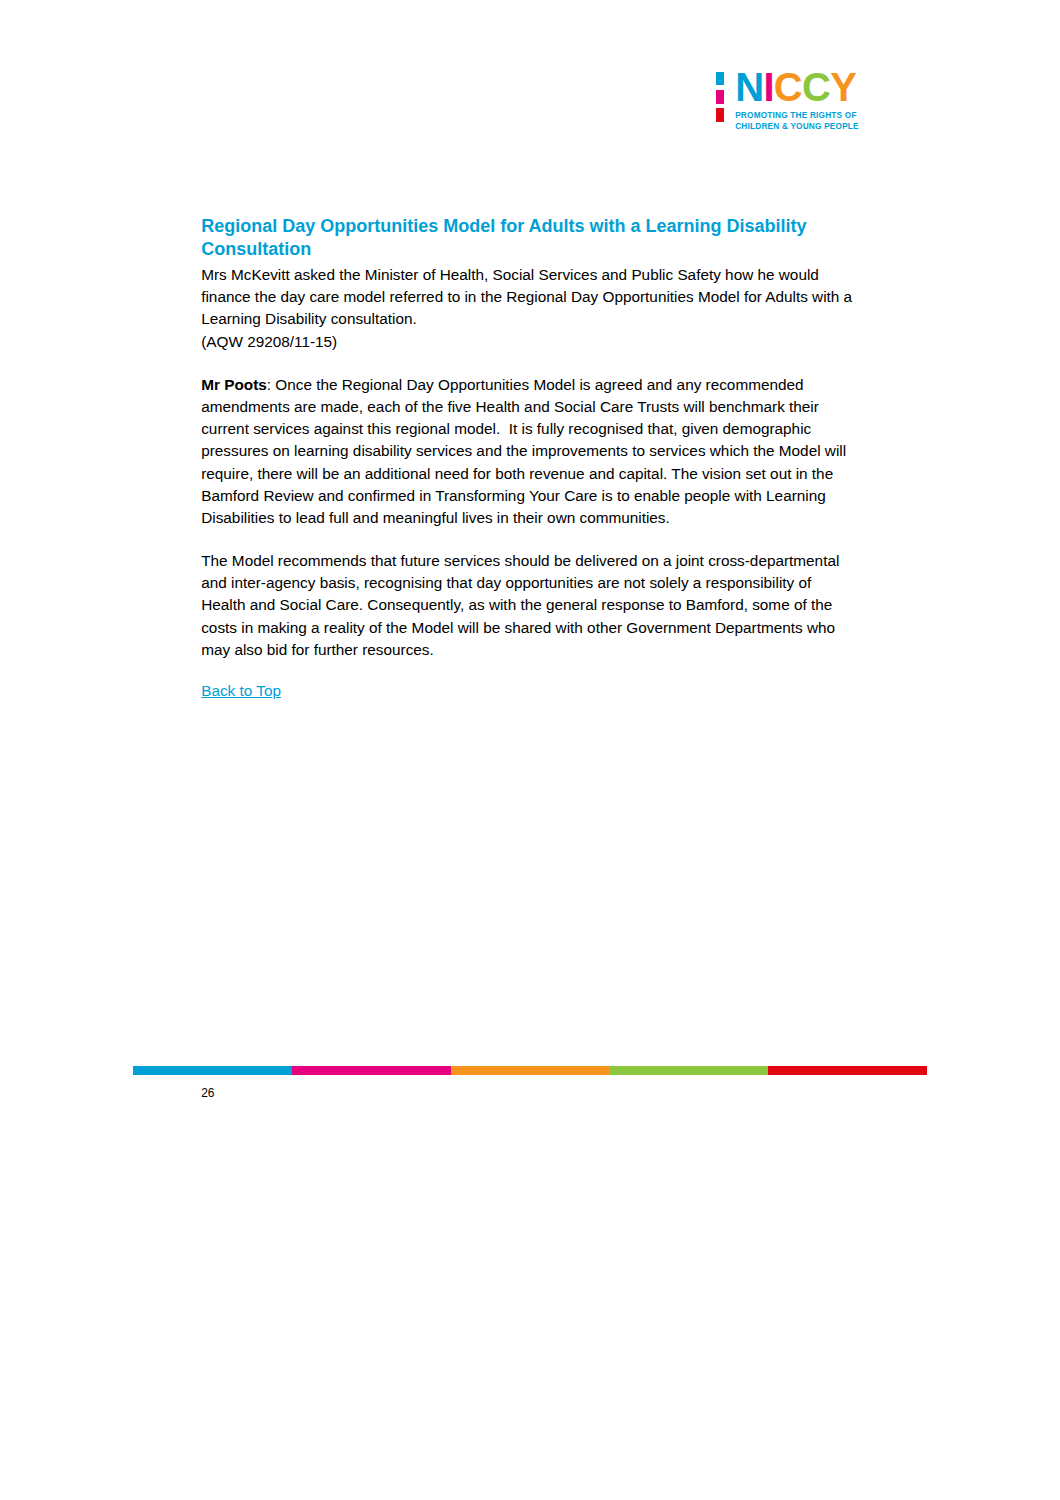NICCY
Promoting the rights of
children & young people
Regional Day Opportunities Model for Adults with a Learning Disability Consultation
Mrs McKevitt asked the Minister of Health, Social Services and Public Safety how he would finance the day care model referred to in the Regional Day Opportunities Model for Adults with a Learning Disability consultation.
(AQW 29208/11-15)
Mr Poots: Once the Regional Day Opportunities Model is agreed and any recommended amendments are made, each of the five Health and Social Care Trusts will benchmark their current services against this regional model. It is fully recognised that, given demographic pressures on learning disability services and the improvements to services which the Model will require, there will be an additional need for both revenue and capital. The vision set out in the Bamford Review and confirmed in Transforming Your Care is to enable people with Learning Disabilities to lead full and meaningful lives in their own communities.
The Model recommends that future services should be delivered on a joint cross-departmental and inter-agency basis, recognising that day opportunities are not solely a responsibility of Health and Social Care. Consequently, as with the general response to Bamford, some of the costs in making a reality of the Model will be shared with other Government Departments who may also bid for further resources.
Back to Top
26